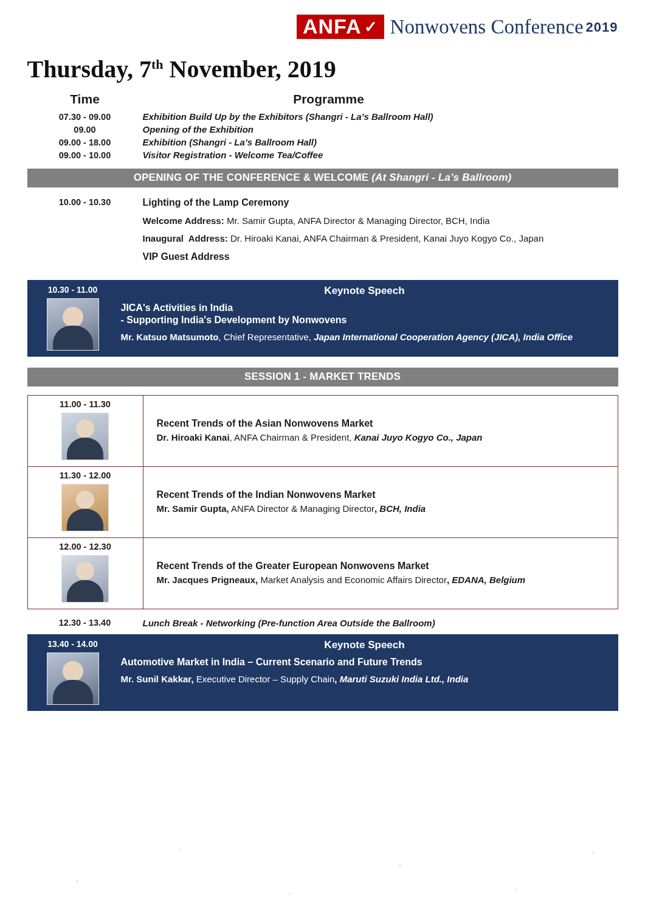ANFA✓ Nonwovens Conference2019
Thursday, 7th November, 2019
Time
Programme
07.30 - 09.00
Exhibition Build Up by the Exhibitors (Shangri - La’s Ballroom Hall)
09.00
Opening of the Exhibition
09.00 - 18.00
Exhibition (Shangri - La’s Ballroom Hall)
09.00 - 10.00
Visitor Registration - Welcome Tea/Coffee
OPENING OF THE CONFERENCE & WELCOME (At Shangri - La’s Ballroom)
10.00 - 10.30
Lighting of the Lamp Ceremony
Welcome Address: Mr. Samir Gupta, ANFA Director & Managing Director, BCH, India
Inaugural Address: Dr. Hiroaki Kanai, ANFA Chairman & President, Kanai Juyo Kogyo Co., Japan
VIP Guest Address
10.30 - 11.00
Keynote Speech
JICA's Activities in India
- Supporting India's Development by Nonwovens
Mr. Katsuo Matsumoto, Chief Representative, Japan International Cooperation Agency (JICA), India Office
SESSION 1 - MARKET TRENDS
11.00 - 11.30
Recent Trends of the Asian Nonwovens Market
Dr. Hiroaki Kanai, ANFA Chairman & President, Kanai Juyo Kogyo Co., Japan
11.30 - 12.00
Recent Trends of the Indian Nonwovens Market
Mr. Samir Gupta, ANFA Director & Managing Director, BCH, India
12.00 - 12.30
Recent Trends of the Greater European Nonwovens Market
Mr. Jacques Prigneaux, Market Analysis and Economic Affairs Director, EDANA, Belgium
12.30 - 13.40
Lunch Break - Networking (Pre-function Area Outside the Ballroom)
13.40 - 14.00
Keynote Speech
Automotive Market in India – Current Scenario and Future Trends
Mr. Sunil Kakkar, Executive Director – Supply Chain, Maruti Suzuki India Ltd., India